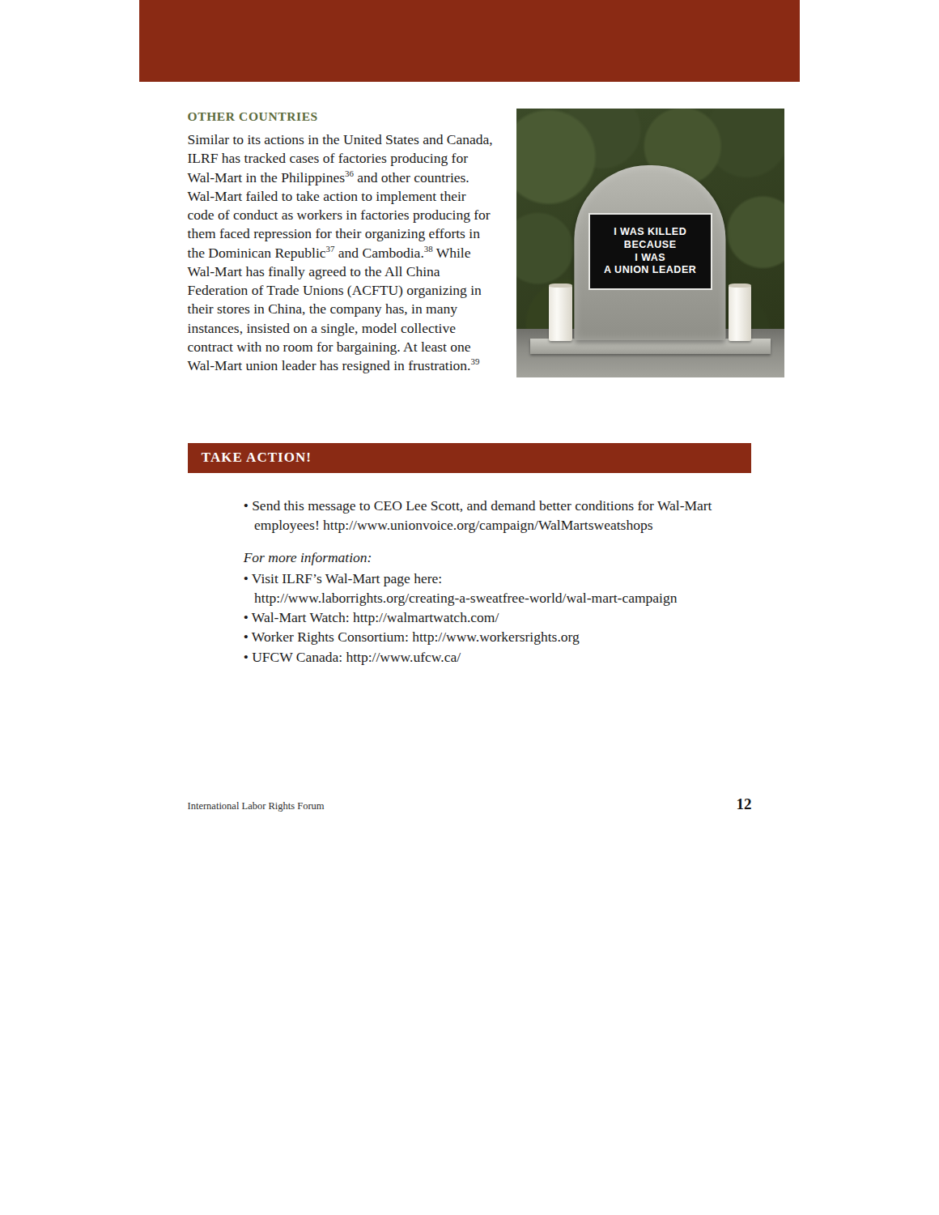Other Countries
Similar to its actions in the United States and Canada, ILRF has tracked cases of factories producing for Wal-Mart in the Philippines36 and other countries. Wal-Mart failed to take action to implement their code of conduct as workers in factories producing for them faced repression for their organizing efforts in the Dominican Republic37 and Cambodia.38 While Wal-Mart has finally agreed to the All China Federation of Trade Unions (ACFTU) organizing in their stores in China, the company has, in many instances, insisted on a single, model collective contract with no room for bargaining. At least one Wal-Mart union leader has resigned in frustration.39
I was killed
because
I was
a union leader
TAKE ACTION!
• Send this message to CEO Lee Scott, and demand better conditions for Wal-Mart employees! http://www.unionvoice.org/campaign/WalMartsweatshops
For more information:
• Visit ILRF’s Wal-Mart page here:
http://www.laborrights.org/creating-a-sweatfree-world/wal-mart-campaign
• Wal-Mart Watch: http://walmartwatch.com/
• Worker Rights Consortium: http://www.workersrights.org
• UFCW Canada: http://www.ufcw.ca/
International Labor Rights Forum
12